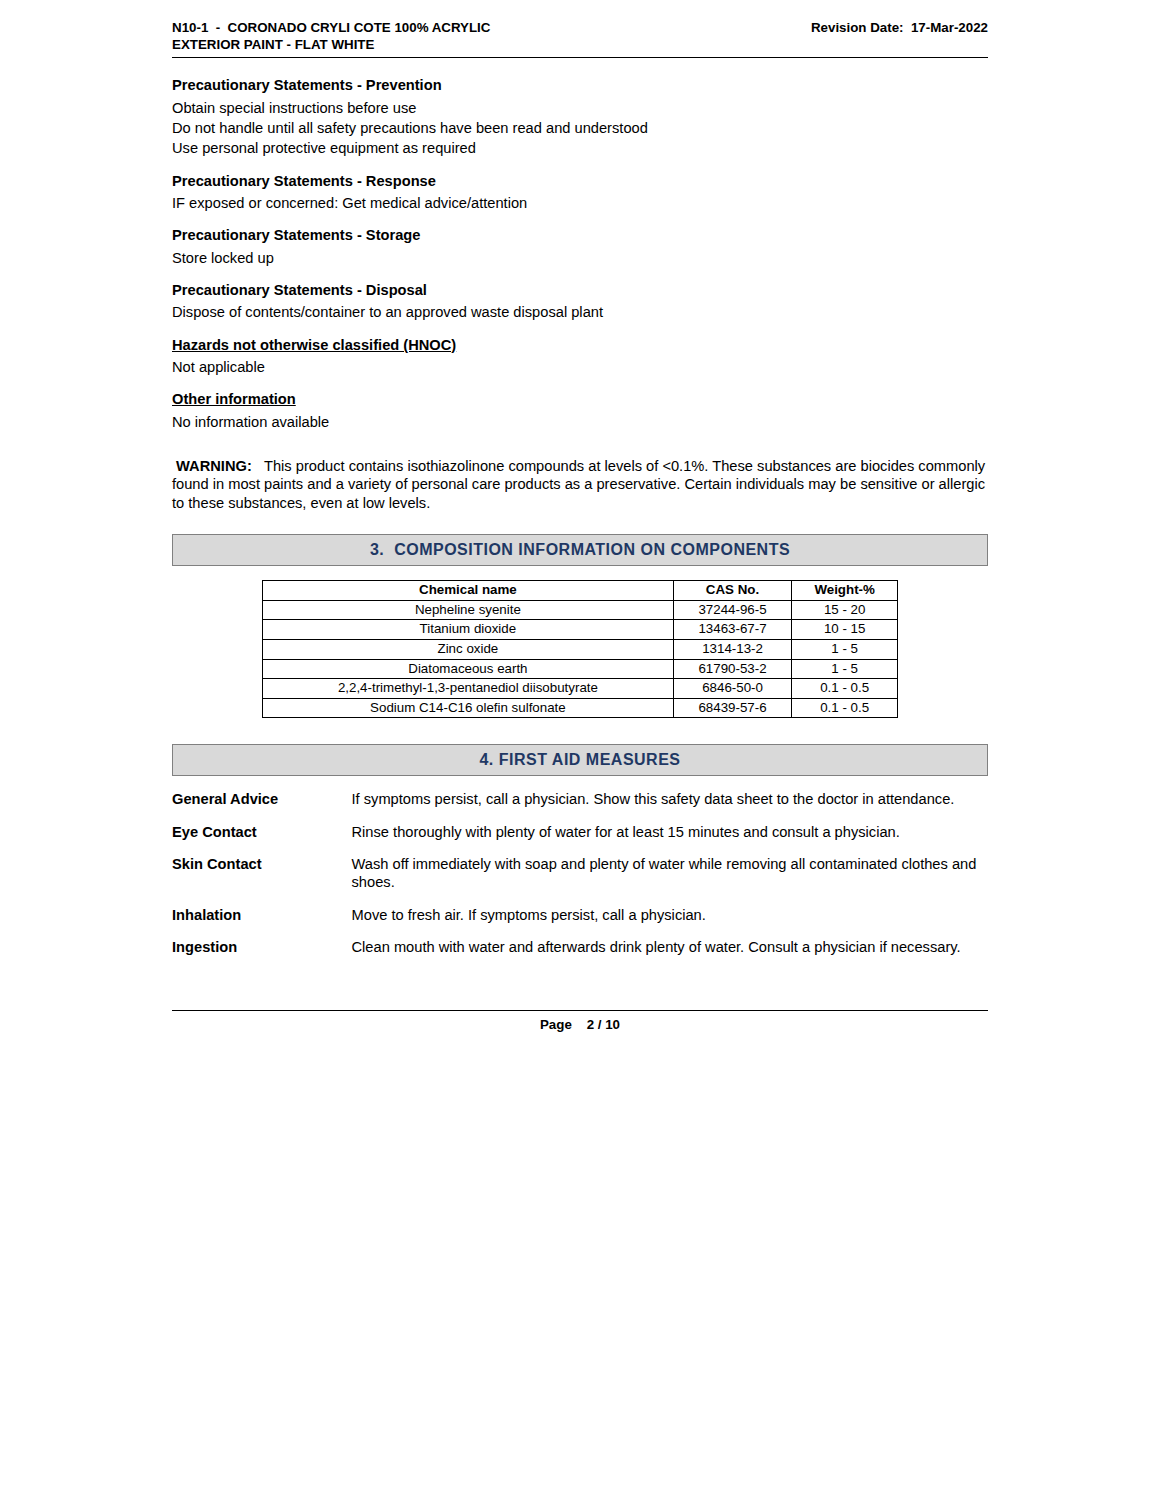N10-1 - CORONADO CRYLI COTE 100% ACRYLIC
EXTERIOR PAINT - FLAT WHITE
Revision Date: 17-Mar-2022
Precautionary Statements - Prevention
Obtain special instructions before use
Do not handle until all safety precautions have been read and understood
Use personal protective equipment as required
Precautionary Statements - Response
IF exposed or concerned: Get medical advice/attention
Precautionary Statements - Storage
Store locked up
Precautionary Statements - Disposal
Dispose of contents/container to an approved waste disposal plant
Hazards not otherwise classified (HNOC)
Not applicable
Other information
No information available
WARNING: This product contains isothiazolinone compounds at levels of <0.1%. These substances are biocides commonly found in most paints and a variety of personal care products as a preservative. Certain individuals may be sensitive or allergic to these substances, even at low levels.
3. COMPOSITION INFORMATION ON COMPONENTS
| Chemical name | CAS No. | Weight-% |
| --- | --- | --- |
| Nepheline syenite | 37244-96-5 | 15 - 20 |
| Titanium dioxide | 13463-67-7 | 10 - 15 |
| Zinc oxide | 1314-13-2 | 1 - 5 |
| Diatomaceous earth | 61790-53-2 | 1 - 5 |
| 2,2,4-trimethyl-1,3-pentanediol diisobutyrate | 6846-50-0 | 0.1 - 0.5 |
| Sodium C14-C16 olefin sulfonate | 68439-57-6 | 0.1 - 0.5 |
4. FIRST AID MEASURES
| General Advice | If symptoms persist, call a physician. Show this safety data sheet to the doctor in attendance. |
| Eye Contact | Rinse thoroughly with plenty of water for at least 15 minutes and consult a physician. |
| Skin Contact | Wash off immediately with soap and plenty of water while removing all contaminated clothes and shoes. |
| Inhalation | Move to fresh air. If symptoms persist, call a physician. |
| Ingestion | Clean mouth with water and afterwards drink plenty of water. Consult a physician if necessary. |
Page 2 / 10